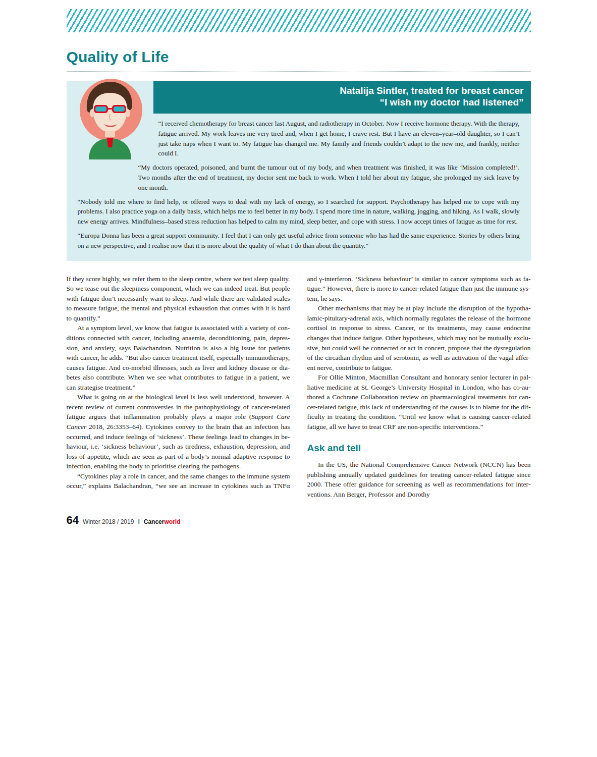Quality of Life
Natalija Sintler, treated for breast cancer “I wish my doctor had listened”
“I received chemotherapy for breast cancer last August, and radiotherapy in October. Now I receive hormone therapy. With the therapy, fatigue arrived. My work leaves me very tired and, when I get home, I crave rest. But I have an eleven–year–old daughter, so I can’t just take naps when I want to. My fatigue has changed me. My family and friends couldn’t adapt to the new me, and frankly, neither could I.
“My doctors operated, poisoned, and burnt the tumour out of my body, and when treatment was finished, it was like ‘Mission completed!’. Two months after the end of treatment, my doctor sent me back to work. When I told her about my fatigue, she prolonged my sick leave by one month.
“Nobody told me where to find help, or offered ways to deal with my lack of energy, so I searched for support. Psychotherapy has helped me to cope with my problems. I also practice yoga on a daily basis, which helps me to feel better in my body. I spend more time in nature, walking, jogging, and hiking. As I walk, slowly new energy arrives. Mindfulness–based stress reduction has helped to calm my mind, sleep better, and cope with stress. I now accept times of fatigue as time for rest.
“Europa Donna has been a great support community. I feel that I can only get useful advice from someone who has had the same experience. Stories by others bring on a new perspective, and I realise now that it is more about the quality of what I do than about the quantity.”
If they score highly, we refer them to the sleep centre, where we test sleep quality. So we tease out the sleepiness component, which we can indeed treat. But people with fatigue don’t necessarily want to sleep. And while there are validated scales to measure fatigue, the mental and physical exhaustion that comes with it is hard to quantify.”
At a symptom level, we know that fatigue is associated with a variety of conditions connected with cancer, including anaemia, deconditioning, pain, depression, and anxiety, says Balachandran. Nutrition is also a big issue for patients with cancer, he adds. “But also cancer treatment itself, especially immunotherapy, causes fatigue. And co-morbid illnesses, such as liver and kidney disease or diabetes also contribute. When we see what contributes to fatigue in a patient, we can strategise treatment.”
What is going on at the biological level is less well understood, however. A recent review of current controversies in the pathophysiology of cancer-related fatigue argues that inflammation probably plays a major role (Support Care Cancer 2018, 26:3353–64). Cytokines convey to the brain that an infection has occurred, and induce feelings of ‘sickness’. These feelings lead to changes in behaviour, i.e. ‘sickness behaviour’, such as tiredness, exhaustion, depression, and loss of appetite, which are seen as part of a body’s normal adaptive response to infection, enabling the body to prioritise clearing the pathogens.
“Cytokines play a role in cancer, and the same changes to the immune system occur,” explains Balachandran, “we see an increase in cytokines such as TNFα and γ-interferon. ‘Sickness behaviour’ is similar to cancer symptoms such as fatigue.” However, there is more to cancer-related fatigue than just the immune system, he says.
Other mechanisms that may be at play include the disruption of the hypothalamic-pituitary-adrenal axis, which normally regulates the release of the hormone cortisol in response to stress. Cancer, or its treatments, may cause endocrine changes that induce fatigue. Other hypotheses, which may not be mutually exclusive, but could well be connected or act in concert, propose that the dysregulation of the circadian rhythm and of serotonin, as well as activation of the vagal afferent nerve, contribute to fatigue.
For Ollie Minton, Macmillan Consultant and honorary senior lecturer in palliative medicine at St. George’s University Hospital in London, who has co-authored a Cochrane Collaboration review on pharmacological treatments for cancer-related fatigue, this lack of understanding of the causes is to blame for the difficulty in treating the condition. “Until we know what is causing cancer-related fatigue, all we have to treat CRF are non-specific interventions.”
Ask and tell
In the US, the National Comprehensive Cancer Network (NCCN) has been publishing annually updated guidelines for treating cancer-related fatigue since 2000. These offer guidance for screening as well as recommendations for interventions. Ann Berger, Professor and Dorothy
64 Winter 2018 / 2019 I Cancerworld